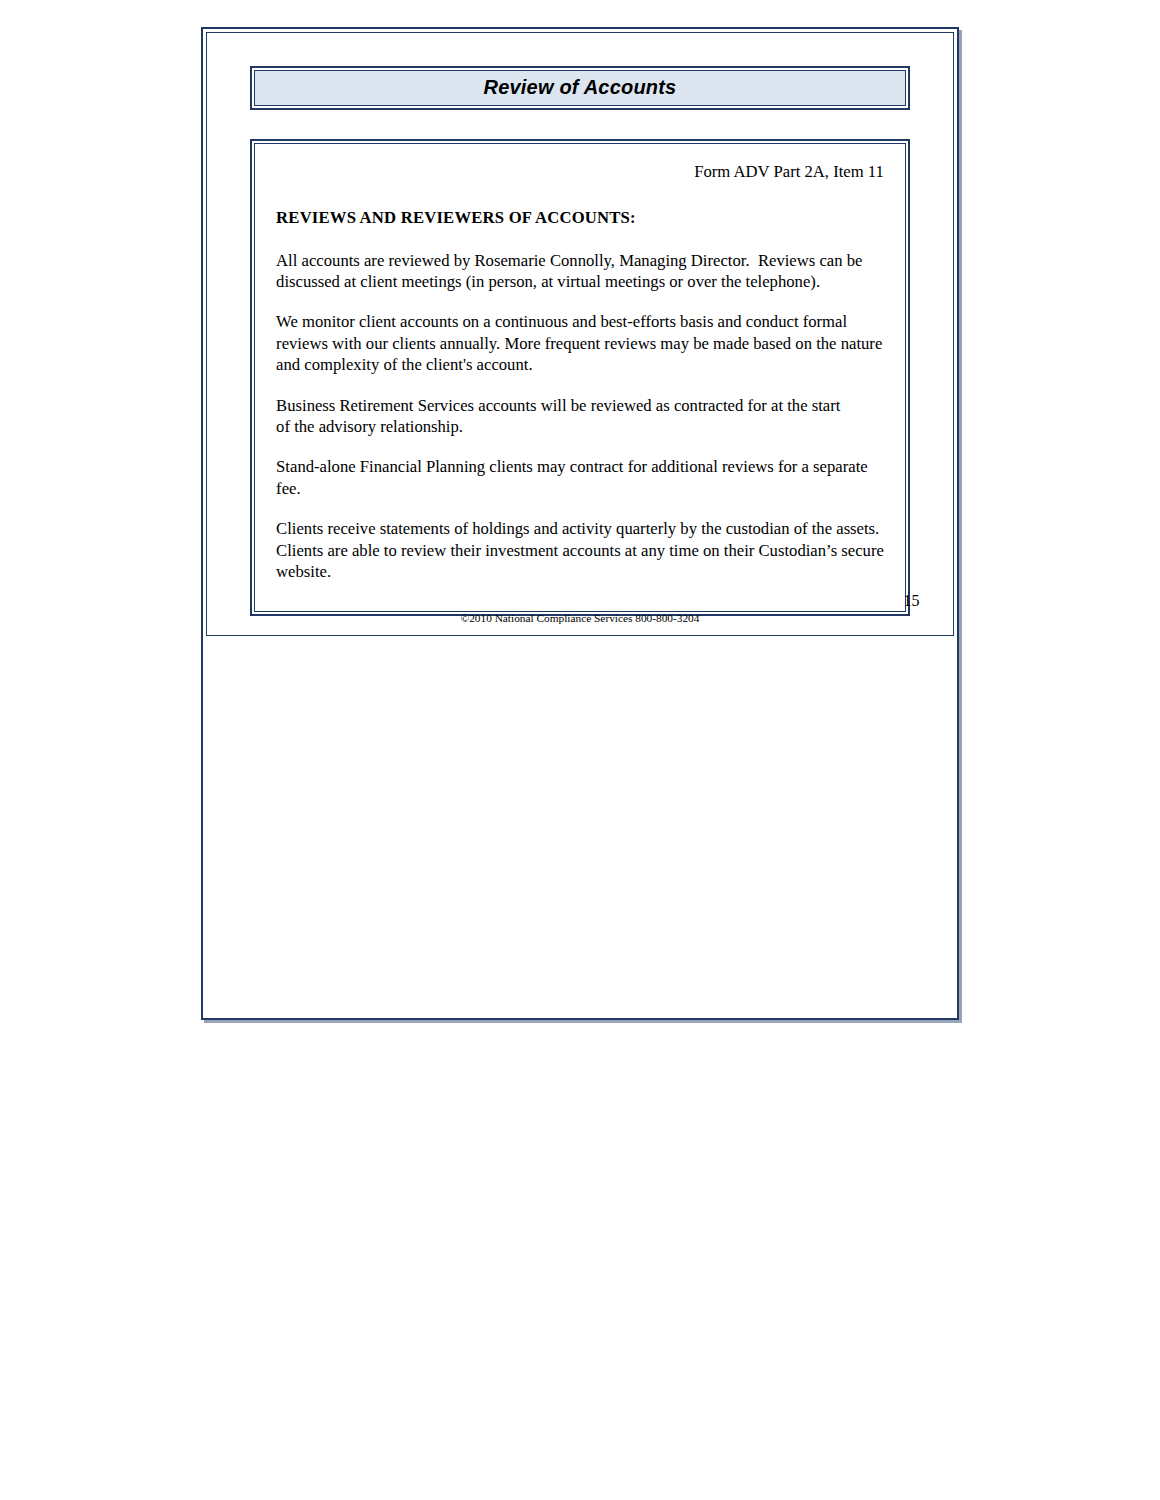Review of Accounts
Form ADV Part 2A, Item 11
REVIEWS AND REVIEWERS OF ACCOUNTS:
All accounts are reviewed by Rosemarie Connolly, Managing Director. Reviews can be
discussed at client meetings (in person, at virtual meetings or over the telephone).
We monitor client accounts on a continuous and best-efforts basis and conduct formal reviews with our clients annually. More frequent reviews may be made based on the nature and complexity of the client's account.
Business Retirement Services accounts will be reviewed as contracted for at the start
of the advisory relationship.
Stand-alone Financial Planning clients may contract for additional reviews for a separate fee.
Clients receive statements of holdings and activity quarterly by the custodian of the assets. Clients are able to review their investment accounts at any time on their Custodian’s secure website.
15
©2010 National Compliance Services 800-800-3204